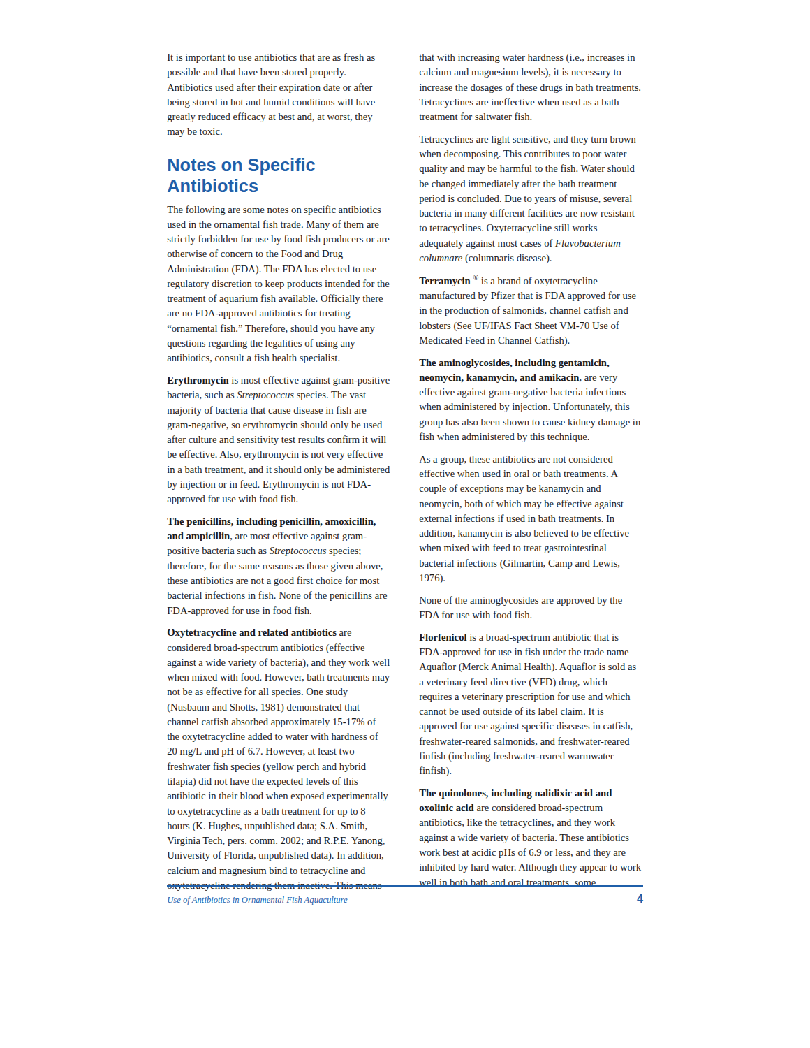It is important to use antibiotics that are as fresh as possible and that have been stored properly. Antibiotics used after their expiration date or after being stored in hot and humid conditions will have greatly reduced efficacy at best and, at worst, they may be toxic.
Notes on Specific Antibiotics
The following are some notes on specific antibiotics used in the ornamental fish trade. Many of them are strictly forbidden for use by food fish producers or are otherwise of concern to the Food and Drug Administration (FDA). The FDA has elected to use regulatory discretion to keep products intended for the treatment of aquarium fish available. Officially there are no FDA-approved antibiotics for treating “ornamental fish.” Therefore, should you have any questions regarding the legalities of using any antibiotics, consult a fish health specialist.
Erythromycin is most effective against gram-positive bacteria, such as Streptococcus species. The vast majority of bacteria that cause disease in fish are gram-negative, so erythromycin should only be used after culture and sensitivity test results confirm it will be effective. Also, erythromycin is not very effective in a bath treatment, and it should only be administered by injection or in feed. Erythromycin is not FDA-approved for use with food fish.
The penicillins, including penicillin, amoxicillin, and ampicillin, are most effective against gram-positive bacteria such as Streptococcus species; therefore, for the same reasons as those given above, these antibiotics are not a good first choice for most bacterial infections in fish. None of the penicillins are FDA-approved for use in food fish.
Oxytetracycline and related antibiotics are considered broad-spectrum antibiotics (effective against a wide variety of bacteria), and they work well when mixed with food. However, bath treatments may not be as effective for all species. One study (Nusbaum and Shotts, 1981) demonstrated that channel catfish absorbed approximately 15-17% of the oxytetracycline added to water with hardness of 20 mg/L and pH of 6.7. However, at least two freshwater fish species (yellow perch and hybrid tilapia) did not have the expected levels of this antibiotic in their blood when exposed experimentally to oxytetracycline as a bath treatment for up to 8 hours (K. Hughes, unpublished data; S.A. Smith, Virginia Tech, pers. comm. 2002; and R.P.E. Yanong, University of Florida, unpublished data). In addition, calcium and magnesium bind to tetracycline and oxytetracycline rendering them inactive. This means that with increasing water hardness (i.e., increases in calcium and magnesium levels), it is necessary to increase the dosages of these drugs in bath treatments. Tetracyclines are ineffective when used as a bath treatment for saltwater fish.
Tetracyclines are light sensitive, and they turn brown when decomposing. This contributes to poor water quality and may be harmful to the fish. Water should be changed immediately after the bath treatment period is concluded. Due to years of misuse, several bacteria in many different facilities are now resistant to tetracyclines. Oxytetracycline still works adequately against most cases of Flavobacterium columnare (columnaris disease).
Terramycin ® is a brand of oxytetracycline manufactured by Pfizer that is FDA approved for use in the production of salmonids, channel catfish and lobsters (See UF/IFAS Fact Sheet VM-70 Use of Medicated Feed in Channel Catfish).
The aminoglycosides, including gentamicin, neomycin, kanamycin, and amikacin, are very effective against gram-negative bacteria infections when administered by injection. Unfortunately, this group has also been shown to cause kidney damage in fish when administered by this technique.
As a group, these antibiotics are not considered effective when used in oral or bath treatments. A couple of exceptions may be kanamycin and neomycin, both of which may be effective against external infections if used in bath treatments. In addition, kanamycin is also believed to be effective when mixed with feed to treat gastrointestinal bacterial infections (Gilmartin, Camp and Lewis, 1976).
None of the aminoglycosides are approved by the FDA for use with food fish.
Florfenicol is a broad-spectrum antibiotic that is FDA-approved for use in fish under the trade name Aquaflor (Merck Animal Health). Aquaflor is sold as a veterinary feed directive (VFD) drug, which requires a veterinary prescription for use and which cannot be used outside of its label claim. It is approved for use against specific diseases in catfish, freshwater-reared salmonids, and freshwater-reared finfish (including freshwater-reared warmwater finfish).
The quinolones, including nalidixic acid and oxolinic acid are considered broad-spectrum antibiotics, like the tetracyclines, and they work against a wide variety of bacteria. These antibiotics work best at acidic pHs of 6.9 or less, and they are inhibited by hard water. Although they appear to work well in both bath and oral treatments, some
Use of Antibiotics in Ornamental Fish Aquaculture 4